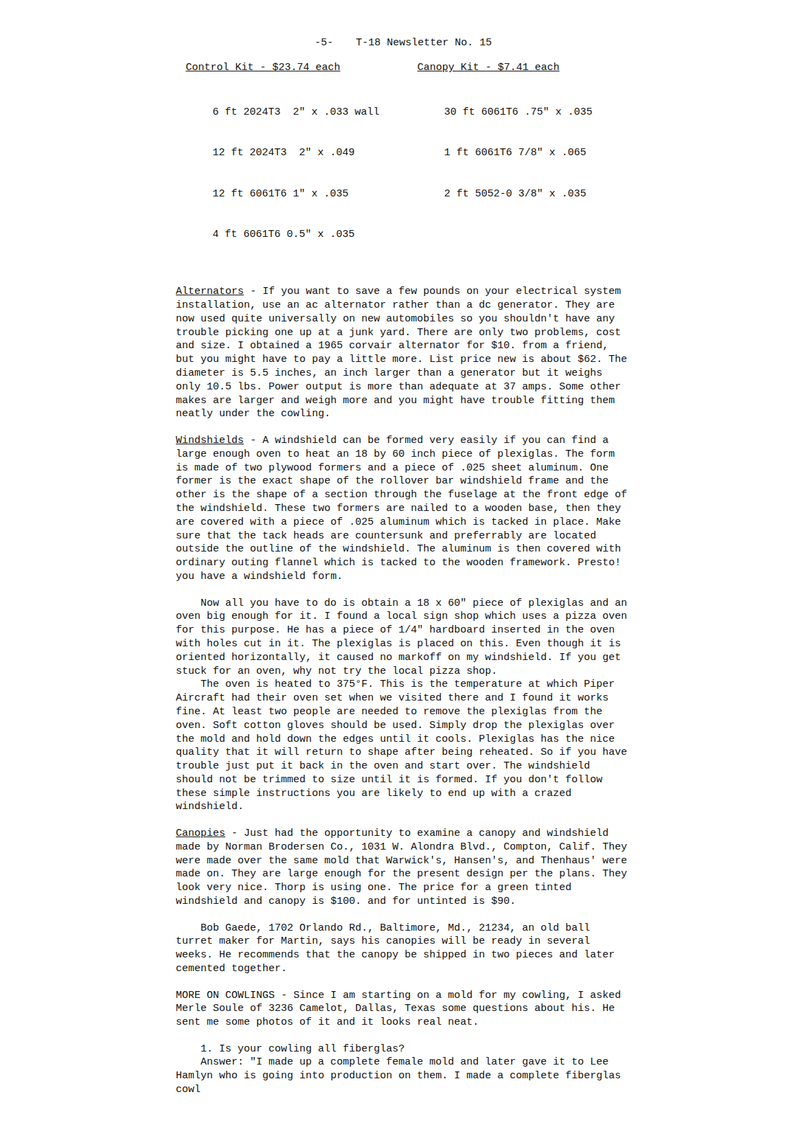-5-T-18 Newsletter No. 15
| Control Kit - $23.74 each 6 ft 2024T3 2" x .033 wall 12 ft 2024T3 2" x .049 12 ft 6061T6 1" x .035 4 ft 6061T6 0.5" x .035 | Canopy Kit - $7.41 each 30 ft 6061T6 .75" x .035 1 ft 6061T6 7/8" x .065 2 ft 5052-0 3/8" x .035 |
Alternators
- If you want to save a few pounds on your electrical system installation, use an ac alternator rather than a dc generator. They are now used quite universally on new automobiles so you shouldn't have any trouble picking one up at a junk yard. There are only two problems, cost and size. I obtained a 1965 corvair alternator for $10. from a friend, but you might have to pay a little more. List price new is about $62. The diameter is 5.5 inches, an inch larger than a generator but it weighs only 10.5 lbs. Power output is more than adequate at 37 amps. Some other makes are larger and weigh more and you might have trouble fitting them neatly under the cowling.
Windshields
- A windshield can be formed very easily if you can find a large enough oven to heat an 18 by 60 inch piece of plexiglas. The form is made of two plywood formers and a piece of .025 sheet aluminum. One former is the exact shape of the rollover bar windshield frame and the other is the shape of a section through the fuselage at the front edge of the windshield. These two formers are nailed to a wooden base, then they are covered with a piece of .025 aluminum which is tacked in place. Make sure that the tack heads are countersunk and preferrably are located outside the outline of the windshield. The aluminum is then covered with ordinary outing flannel which is tacked to the wooden framework. Presto! you have a windshield form.
Now all you have to do is obtain a 18 x 60" piece of plexiglas and an oven big enough for it. I found a local sign shop which uses a pizza oven for this purpose. He has a piece of 1/4" hardboard inserted in the oven with holes cut in it. The plexiglas is placed on this. Even though it is oriented horizontally, it caused no markoff on my windshield. If you get stuck for an oven, why not try the local pizza shop.
The oven is heated to 375°F. This is the temperature at which Piper Aircraft had their oven set when we visited there and I found it works fine. At least two people are needed to remove the plexiglas from the oven. Soft cotton gloves should be used. Simply drop the plexiglas over the mold and hold down the edges until it cools. Plexiglas has the nice quality that it will return to shape after being reheated. So if you have trouble just put it back in the oven and start over. The windshield should not be trimmed to size until it is formed. If you don't follow these simple instructions you are likely to end up with a crazed windshield.
Canopies
- Just had the opportunity to examine a canopy and windshield made by Norman Brodersen Co., 1031 W. Alondra Blvd., Compton, Calif. They were made over the same mold that Warwick's, Hansen's, and Thenhaus' were made on. They are large enough for the present design per the plans. They look very nice. Thorp is using one. The price for a green tinted windshield and canopy is $100. and for untinted is $90.
Bob Gaede, 1702 Orlando Rd., Baltimore, Md., 21234, an old ball turret maker for Martin, says his canopies will be ready in several weeks. He recommends that the canopy be shipped in two pieces and later cemented together.
MORE ON COWLINGS
- Since I am starting on a mold for my cowling, I asked Merle Soule of 3236 Camelot, Dallas, Texas some questions about his. He sent me some photos of it and it looks real neat.
1. Is your cowling all fiberglas?
Answer: "I made up a complete female mold and later gave it to Lee
Hamlyn who is going into production on them. I made a complete fiberglas cowl